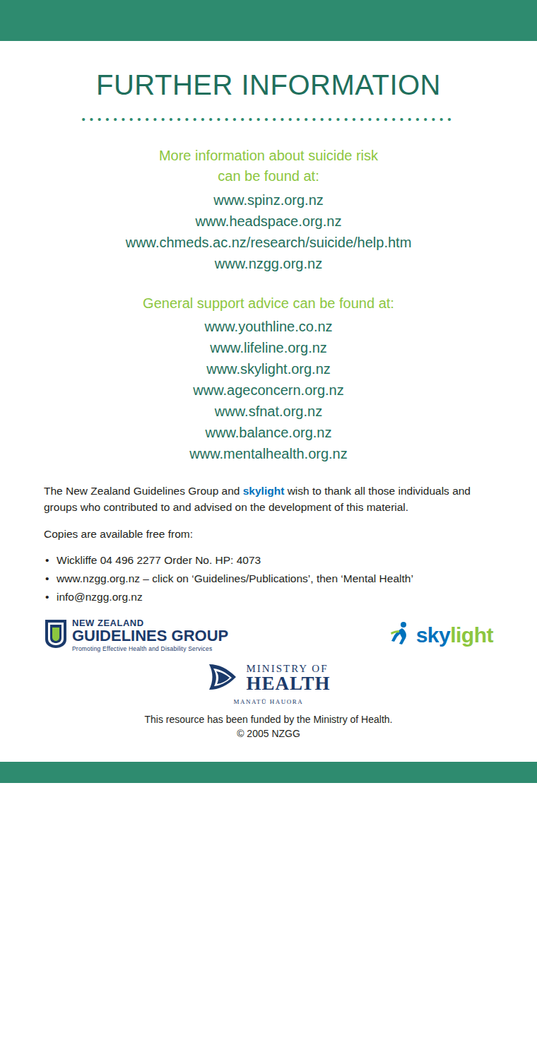FURTHER INFORMATION
•••••••••••••••••••••••••••••••••••••••••••••••
More information about suicide risk
can be found at:
www.spinz.org.nz
www.headspace.org.nz
www.chmeds.ac.nz/research/suicide/help.htm
www.nzgg.org.nz
General support advice can be found at:
www.youthline.co.nz
www.lifeline.org.nz
www.skylight.org.nz
www.ageconcern.org.nz
www.sfnat.org.nz
www.balance.org.nz
www.mentalhealth.org.nz
The New Zealand Guidelines Group and skylight wish to thank all those individuals and groups who contributed to and advised on the development of this material.
Copies are available free from:
Wickliffe 04 496 2277 Order No. HP: 4073
www.nzgg.org.nz – click on ‘Guidelines/Publications’, then ‘Mental Health’
info@nzgg.org.nz
NEW ZEALAND
GUIDELINES GROUP
Promoting Effective Health and Disability Services
sky light
MINISTRY OF
HEALTH
MANATŪ HAUORA
This resource has been funded by the Ministry of Health.
© 2005 NZGG